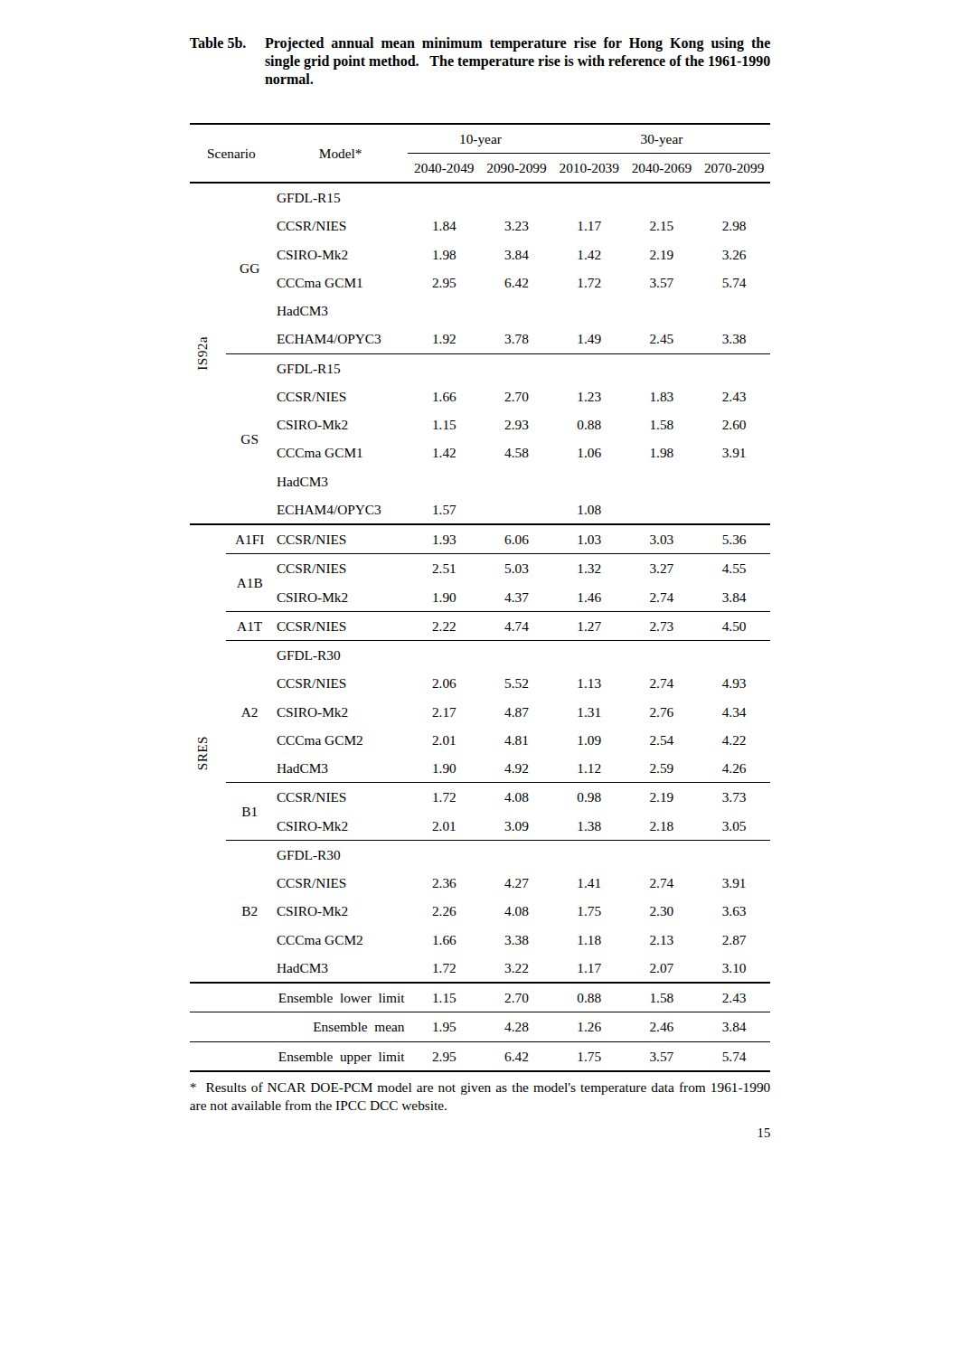Table 5b.
Projected annual mean minimum temperature rise for Hong Kong using the single grid point method. The temperature rise is with reference of the 1961-1990 normal.
| Scenario | Model * | 10-year | 30-year |
| --- | --- | --- | --- |
| 2040-2049 | 2090-2099 | 2010-2039 | 2040-2069 | 2070-2099 |
| IS92a | GG | GFDL-R15 | | | | | |
| CCSR/NIES | 1.84 | 3.23 | 1.17 | 2.15 | 2.98 |
| CSIRO-Mk2 | 1.98 | 3.84 | 1.42 | 2.19 | 3.26 |
| CCCma GCM1 | 2.95 | 6.42 | 1.72 | 3.57 | 5.74 |
| HadCM3 | | | | | |
| ECHAM4/OPYC3 | 1.92 | 3.78 | 1.49 | 2.45 | 3.38 |
| GS | GFDL-R15 | | | | | |
| CCSR/NIES | 1.66 | 2.70 | 1.23 | 1.83 | 2.43 |
| CSIRO-Mk2 | 1.15 | 2.93 | 0.88 | 1.58 | 2.60 |
| CCCma GCM1 | 1.42 | 4.58 | 1.06 | 1.98 | 3.91 |
| HadCM3 | | | | | |
| ECHAM4/OPYC3 | 1.57 | | 1.08 | | |
| SRES | A1FI | CCSR/NIES | 1.93 | 6.06 | 1.03 | 3.03 | 5.36 |
| A1B | CCSR/NIES | 2.51 | 5.03 | 1.32 | 3.27 | 4.55 |
| CSIRO-Mk2 | 1.90 | 4.37 | 1.46 | 2.74 | 3.84 |
| A1T | CCSR/NIES | 2.22 | 4.74 | 1.27 | 2.73 | 4.50 |
| A2 | GFDL-R30 | | | | | |
| CCSR/NIES | 2.06 | 5.52 | 1.13 | 2.74 | 4.93 |
| CSIRO-Mk2 | 2.17 | 4.87 | 1.31 | 2.76 | 4.34 |
| CCCma GCM2 | 2.01 | 4.81 | 1.09 | 2.54 | 4.22 |
| HadCM3 | 1.90 | 4.92 | 1.12 | 2.59 | 4.26 |
| B1 | CCSR/NIES | 1.72 | 4.08 | 0.98 | 2.19 | 3.73 |
| CSIRO-Mk2 | 2.01 | 3.09 | 1.38 | 2.18 | 3.05 |
| B2 | GFDL-R30 | | | | | |
| CCSR/NIES | 2.36 | 4.27 | 1.41 | 2.74 | 3.91 |
| CSIRO-Mk2 | 2.26 | 4.08 | 1.75 | 2.30 | 3.63 |
| CCCma GCM2 | 1.66 | 3.38 | 1.18 | 2.13 | 2.87 |
| HadCM3 | 1.72 | 3.22 | 1.17 | 2.07 | 3.10 |
| Ensemble lower limit | 1.15 | 2.70 | 0.88 | 1.58 | 2.43 |
| Ensemble mean | 1.95 | 4.28 | 1.26 | 2.46 | 3.84 |
| Ensemble upper limit | 2.95 | 6.42 | 1.75 | 3.57 | 5.74 |
* Results of NCAR DOE-PCM model are not given as the model's temperature data from 1961-1990 are not available from the IPCC DCC website.
15